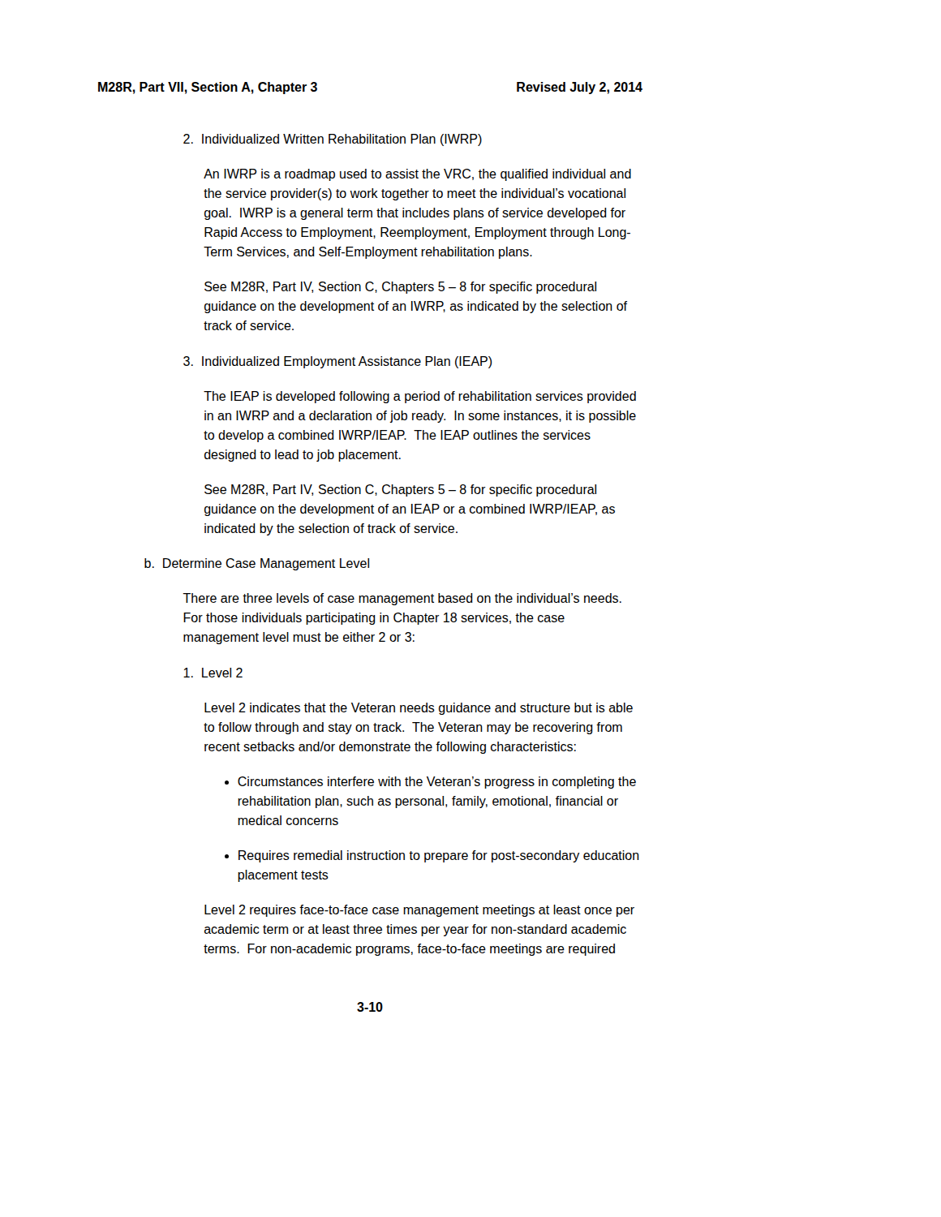M28R, Part VII, Section A, Chapter 3
Revised July 2, 2014
2. Individualized Written Rehabilitation Plan (IWRP)
An IWRP is a roadmap used to assist the VRC, the qualified individual and the service provider(s) to work together to meet the individual’s vocational goal. IWRP is a general term that includes plans of service developed for Rapid Access to Employment, Reemployment, Employment through Long-Term Services, and Self-Employment rehabilitation plans.
See M28R, Part IV, Section C, Chapters 5 – 8 for specific procedural guidance on the development of an IWRP, as indicated by the selection of track of service.
3. Individualized Employment Assistance Plan (IEAP)
The IEAP is developed following a period of rehabilitation services provided in an IWRP and a declaration of job ready. In some instances, it is possible to develop a combined IWRP/IEAP. The IEAP outlines the services designed to lead to job placement.
See M28R, Part IV, Section C, Chapters 5 – 8 for specific procedural guidance on the development of an IEAP or a combined IWRP/IEAP, as indicated by the selection of track of service.
b. Determine Case Management Level
There are three levels of case management based on the individual’s needs. For those individuals participating in Chapter 18 services, the case management level must be either 2 or 3:
1. Level 2
Level 2 indicates that the Veteran needs guidance and structure but is able to follow through and stay on track. The Veteran may be recovering from recent setbacks and/or demonstrate the following characteristics:
Circumstances interfere with the Veteran’s progress in completing the rehabilitation plan, such as personal, family, emotional, financial or medical concerns
Requires remedial instruction to prepare for post-secondary education placement tests
Level 2 requires face-to-face case management meetings at least once per academic term or at least three times per year for non-standard academic terms. For non-academic programs, face-to-face meetings are required
3-10